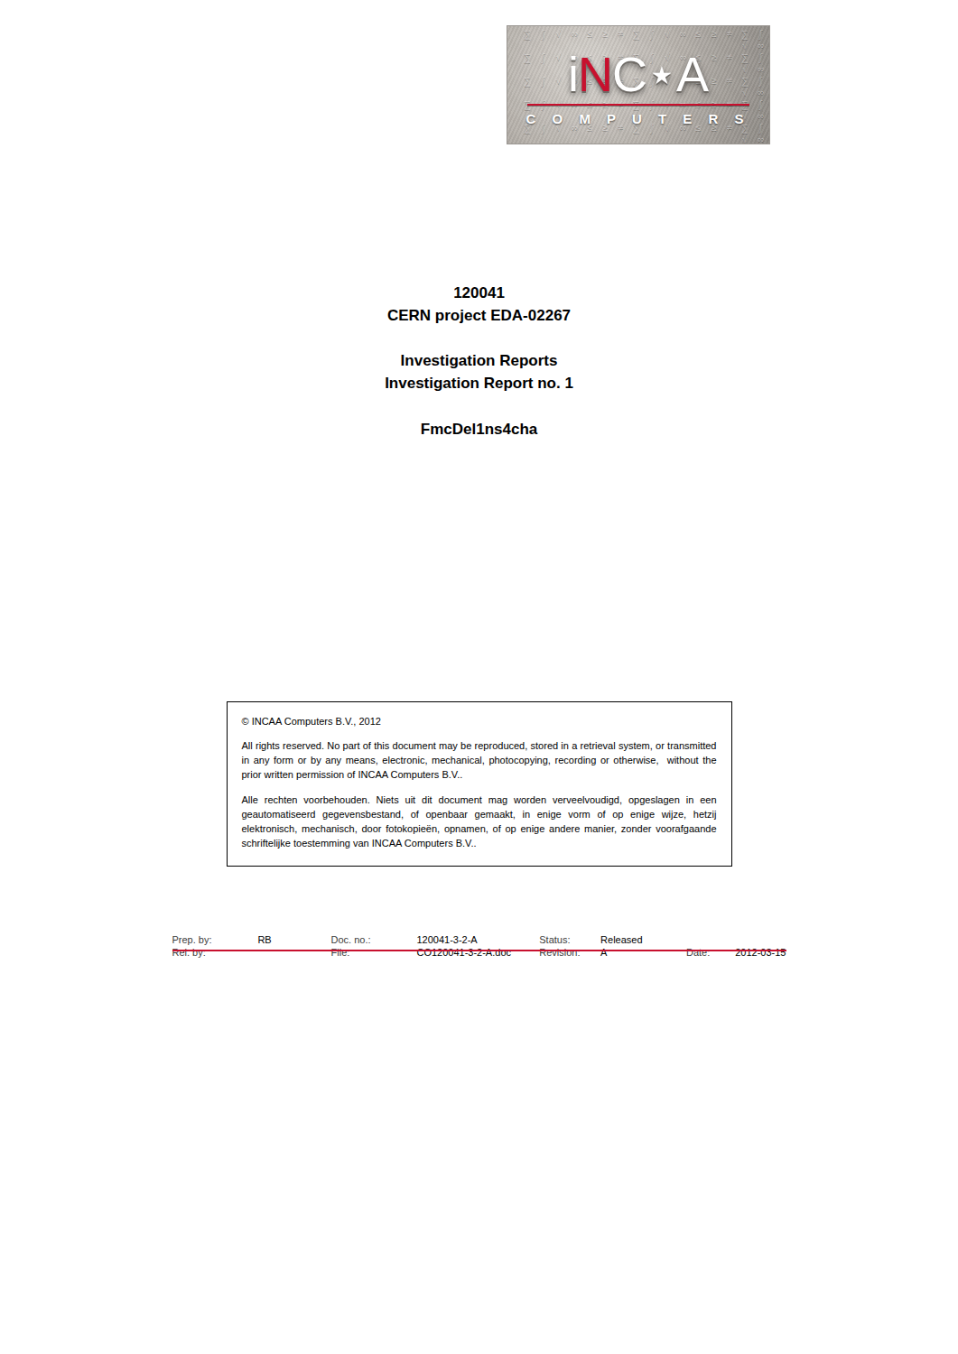∑ ∫ √ ∞ ≤ ≥ ≠ ∑ ∫ √ ∞ ≤ ≥ ≠ ∑ ∫ √ ∞
∑ ∫ √ ∞ ≤ ≥ ≠ ∑ ∫ √ ∞ ≤ ≥ ≠ ∑ ∫ √ ∞
∑ ∫ √ ∞ ≤ ≥ ≠ ∑ ∫ √ ∞ ≤ ≥ ≠ ∑ ∫ √ ∞
∑ ∫ √ ∞ ≤ ≥ ≠ ∑ ∫ √ ∞ ≤ ≥ ≠ ∑ ∫ √ ∞
∑ ∫ √ ∞ ≤ ≥ ≠ ∑ ∫ √ ∞ ≤ ≥ ≠ ∑ ∫ √ ∞
∑ ∫ √ ∞ ≤ ≥ ≠ ∑ ∫ √ ∞ ≤ ≥ ≠ ∑ ∫ √ ∞
∑ ∫ √ ∞ ≤ ≥ ≠ ∑ ∫ √ ∞ ≤ ≥ ≠ ∑ ∫ √ ∞
∑ ∫ √ ∞ ≤ ≥ ≠ ∑ ∫ √ ∞ ≤ ≥ ≠ ∑ ∫ √ ∞
∑ ∫ √ ∞ ≤ ≥ ≠ ∑ ∫ √ ∞ ≤ ≥ ≠ ∑ ∫ √ ∞
∑ ∫ √ ∞ ≤ ≥ ≠ ∑ ∫ √ ∞ ≤ ≥ ≠ ∑ ∫ √ ∞
iNC⋆A
C O M P U T E R S
120041
CERN project EDA-02267
Investigation Reports
Investigation Report no. 1
FmcDel1ns4cha
© INCAA Computers B.V., 2012
All rights reserved. No part of this document may be reproduced, stored in a retrieval system, or transmitted in any form or by any means, electronic, mechanical, photocopying, recording or otherwise, without the prior written permission of INCAA Computers B.V..
Alle rechten voorbehouden. Niets uit dit document mag worden verveelvoudigd, opgeslagen in een geautomatiseerd gegevensbestand, of openbaar gemaakt, in enige vorm of op enige wijze, hetzij elektronisch, mechanisch, door fotokopieën, opnamen, of op enige andere manier, zonder voorafgaande schriftelijke toestemming van INCAA Computers B.V..
| Prep. by: | RB | Doc. no.: | 120041-3-2-A | Status: | Released | | |
| Rel. by: | | File: | CO120041-3-2-A.doc | Revision: | A | Date: | 2012-03-15 |